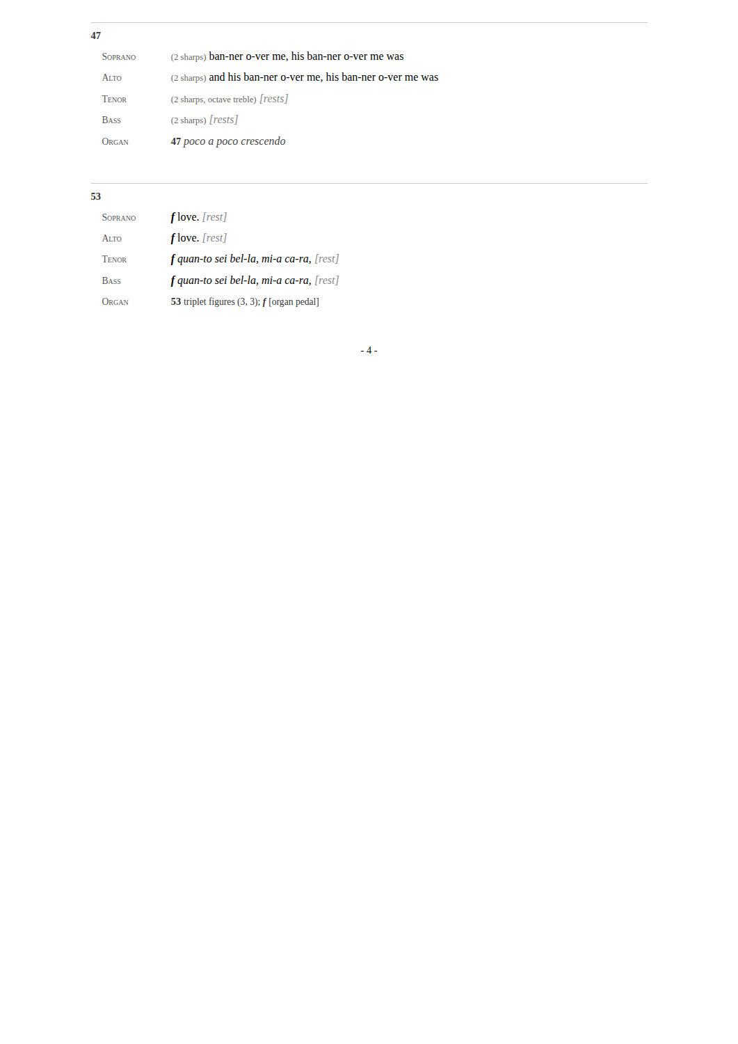47
Soprano (2 sharps) ban‑ner o‑ver me, his ban‑ner o‑ver me was
Alto (2 sharps) and his ban‑ner o‑ver me, his ban‑ner o‑ver me was
Tenor (2 sharps, octave treble) [rests]
Bass (2 sharps) [rests]
Organ 47 poco a poco crescendo
53
Soprano f love. [rest]
Alto f love. [rest]
Tenor f quan‑to sei bel‑la, mi‑a ca‑ra, [rest]
Bass f quan‑to sei bel‑la, mi‑a ca‑ra, [rest]
Organ 53 triplet figures (3, 3); f [organ pedal]
- 4 -